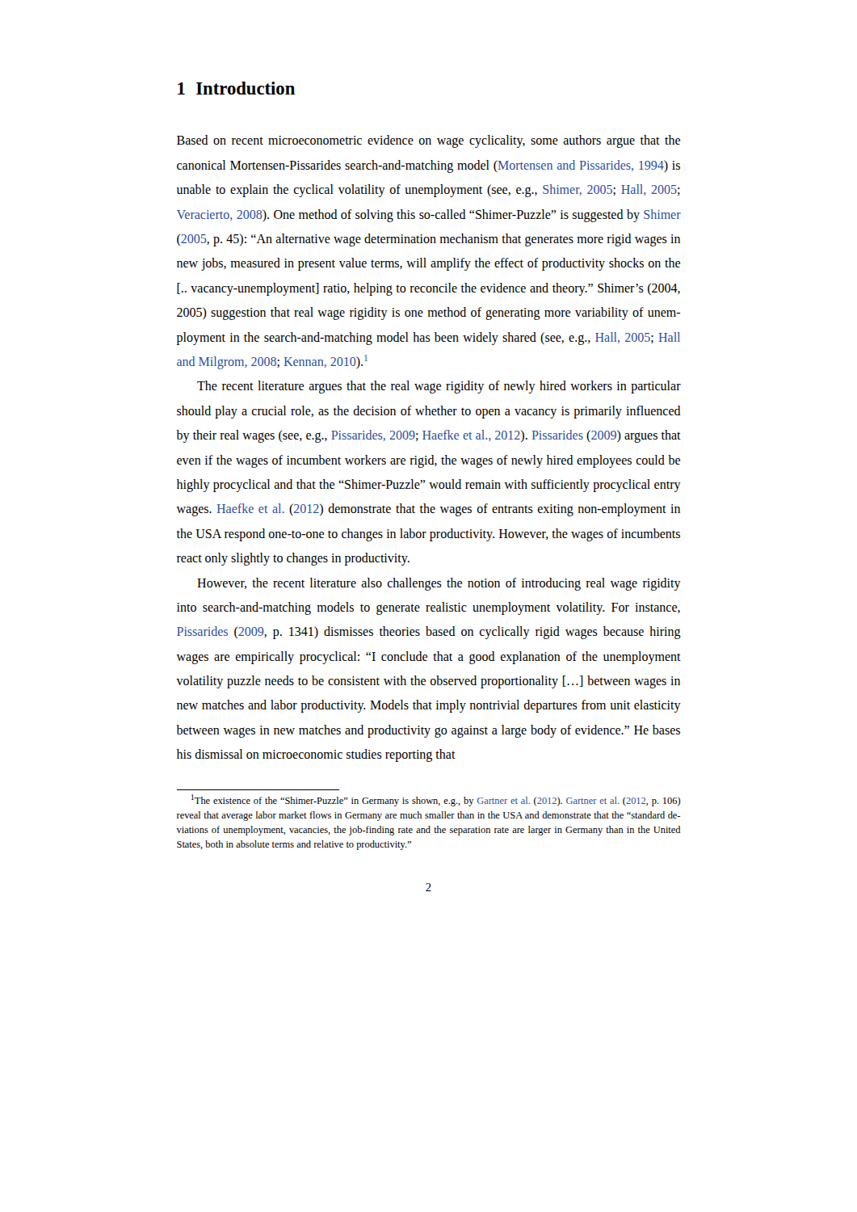1 Introduction
Based on recent microeconometric evidence on wage cyclicality, some authors argue that the canonical Mortensen-Pissarides search-and-matching model (Mortensen and Pissarides, 1994) is unable to explain the cyclical volatility of unemployment (see, e.g., Shimer, 2005; Hall, 2005; Veracierto, 2008). One method of solving this so-called “Shimer-Puzzle” is suggested by Shimer (2005, p. 45): “An alternative wage determination mechanism that generates more rigid wages in new jobs, measured in present value terms, will amplify the effect of productivity shocks on the [.. vacancy-unemployment] ratio, helping to reconcile the evidence and theory.” Shimer’s (2004, 2005) suggestion that real wage rigidity is one method of generating more variability of unemployment in the search-and-matching model has been widely shared (see, e.g., Hall, 2005; Hall and Milgrom, 2008; Kennan, 2010).1
The recent literature argues that the real wage rigidity of newly hired workers in particular should play a crucial role, as the decision of whether to open a vacancy is primarily influenced by their real wages (see, e.g., Pissarides, 2009; Haefke et al., 2012). Pissarides (2009) argues that even if the wages of incumbent workers are rigid, the wages of newly hired employees could be highly procyclical and that the “Shimer-Puzzle” would remain with sufficiently procyclical entry wages. Haefke et al. (2012) demonstrate that the wages of entrants exiting non-employment in the USA respond one-to-one to changes in labor productivity. However, the wages of incumbents react only slightly to changes in productivity.
However, the recent literature also challenges the notion of introducing real wage rigidity into search-and-matching models to generate realistic unemployment volatility. For instance, Pissarides (2009, p. 1341) dismisses theories based on cyclically rigid wages because hiring wages are empirically procyclical: “I conclude that a good explanation of the unemployment volatility puzzle needs to be consistent with the observed proportionality […] between wages in new matches and labor productivity. Models that imply nontrivial departures from unit elasticity between wages in new matches and productivity go against a large body of evidence.” He bases his dismissal on microeconomic studies reporting that
1The existence of the “Shimer-Puzzle” in Germany is shown, e.g., by Gartner et al. (2012). Gartner et al. (2012, p. 106) reveal that average labor market flows in Germany are much smaller than in the USA and demonstrate that the “standard deviations of unemployment, vacancies, the job-finding rate and the separation rate are larger in Germany than in the United States, both in absolute terms and relative to productivity.”
2